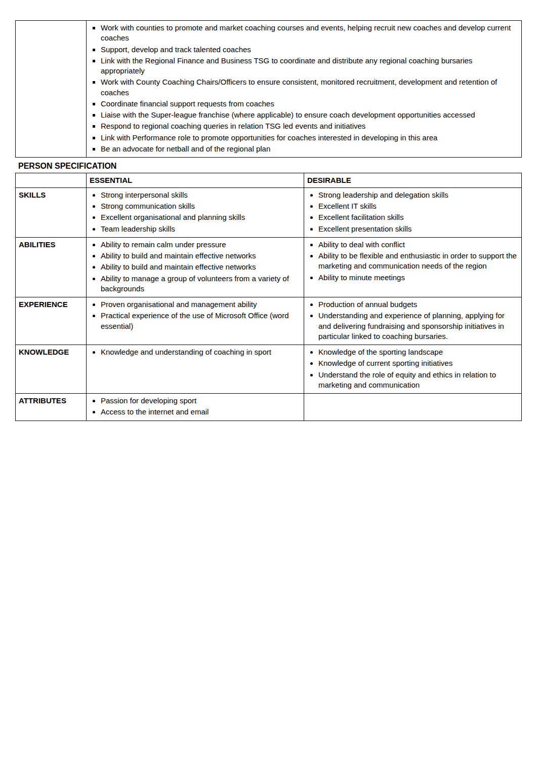| | Work with counties to promote and market coaching courses and events, helping recruit new coaches and develop current coaches Support, develop and track talented coaches Link with the Regional Finance and Business TSG to coordinate and distribute any regional coaching bursaries appropriately Work with County Coaching Chairs/Officers to ensure consistent, monitored recruitment, development and retention of coaches Coordinate financial support requests from coaches Liaise with the Super-league franchise (where applicable) to ensure coach development opportunities accessed Respond to regional coaching queries in relation TSG led events and initiatives Link with Performance role to promote opportunities for coaches interested in developing in this area Be an advocate for netball and of the regional plan |
PERSON SPECIFICATION
| | ESSENTIAL | DESIRABLE |
| SKILLS | Strong interpersonal skills Strong communication skills Excellent organisational and planning skills Team leadership skills | Strong leadership and delegation skills Excellent IT skills Excellent facilitation skills Excellent presentation skills |
| ABILITIES | Ability to remain calm under pressure Ability to build and maintain effective networks Ability to build and maintain effective networks Ability to manage a group of volunteers from a variety of backgrounds | Ability to deal with conflict Ability to be flexible and enthusiastic in order to support the marketing and communication needs of the region Ability to minute meetings |
| EXPERIENCE | Proven organisational and management ability Practical experience of the use of Microsoft Office (word essential) | Production of annual budgets Understanding and experience of planning, applying for and delivering fundraising and sponsorship initiatives in particular linked to coaching bursaries. |
| KNOWLEDGE | Knowledge and understanding of coaching in sport | Knowledge of the sporting landscape Knowledge of current sporting initiatives Understand the role of equity and ethics in relation to marketing and communication |
| ATTRIBUTES | Passion for developing sport Access to the internet and email | |